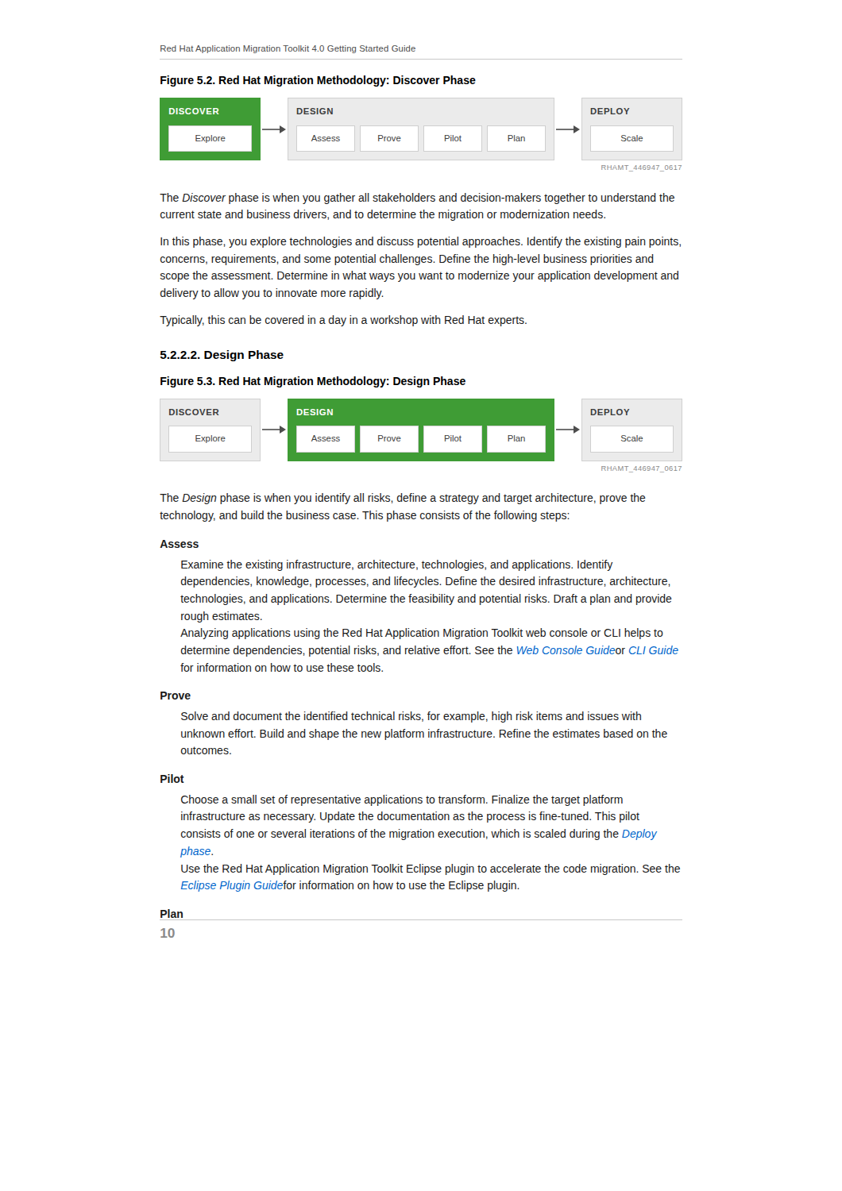Red Hat Application Migration Toolkit 4.0 Getting Started Guide
Figure 5.2. Red Hat Migration Methodology: Discover Phase
DISCOVER
Explore
DESIGN
Assess
Prove
Pilot
Plan
DEPLOY
Scale
RHAMT_446947_0617
The Discover phase is when you gather all stakeholders and decision-makers together to understand the current state and business drivers, and to determine the migration or modernization needs.
In this phase, you explore technologies and discuss potential approaches. Identify the existing pain points, concerns, requirements, and some potential challenges. Define the high-level business priorities and scope the assessment. Determine in what ways you want to modernize your application development and delivery to allow you to innovate more rapidly.
Typically, this can be covered in a day in a workshop with Red Hat experts.
5.2.2.2. Design Phase
Figure 5.3. Red Hat Migration Methodology: Design Phase
DISCOVER
Explore
DESIGN
Assess
Prove
Pilot
Plan
DEPLOY
Scale
RHAMT_446947_0617
The Design phase is when you identify all risks, define a strategy and target architecture, prove the technology, and build the business case. This phase consists of the following steps:
Assess
Examine the existing infrastructure, architecture, technologies, and applications. Identify dependencies, knowledge, processes, and lifecycles. Define the desired infrastructure, architecture, technologies, and applications. Determine the feasibility and potential risks. Draft a plan and provide rough estimates.
Analyzing applications using the Red Hat Application Migration Toolkit web console or CLI helps to determine dependencies, potential risks, and relative effort. See the Web Console Guideor CLI Guide for information on how to use these tools.
Prove
Solve and document the identified technical risks, for example, high risk items and issues with unknown effort. Build and shape the new platform infrastructure. Refine the estimates based on the outcomes.
Pilot
Choose a small set of representative applications to transform. Finalize the target platform infrastructure as necessary. Update the documentation as the process is fine-tuned. This pilot consists of one or several iterations of the migration execution, which is scaled during the Deploy phase.
Use the Red Hat Application Migration Toolkit Eclipse plugin to accelerate the code migration. See the Eclipse Plugin Guidefor information on how to use the Eclipse plugin.
Plan
10